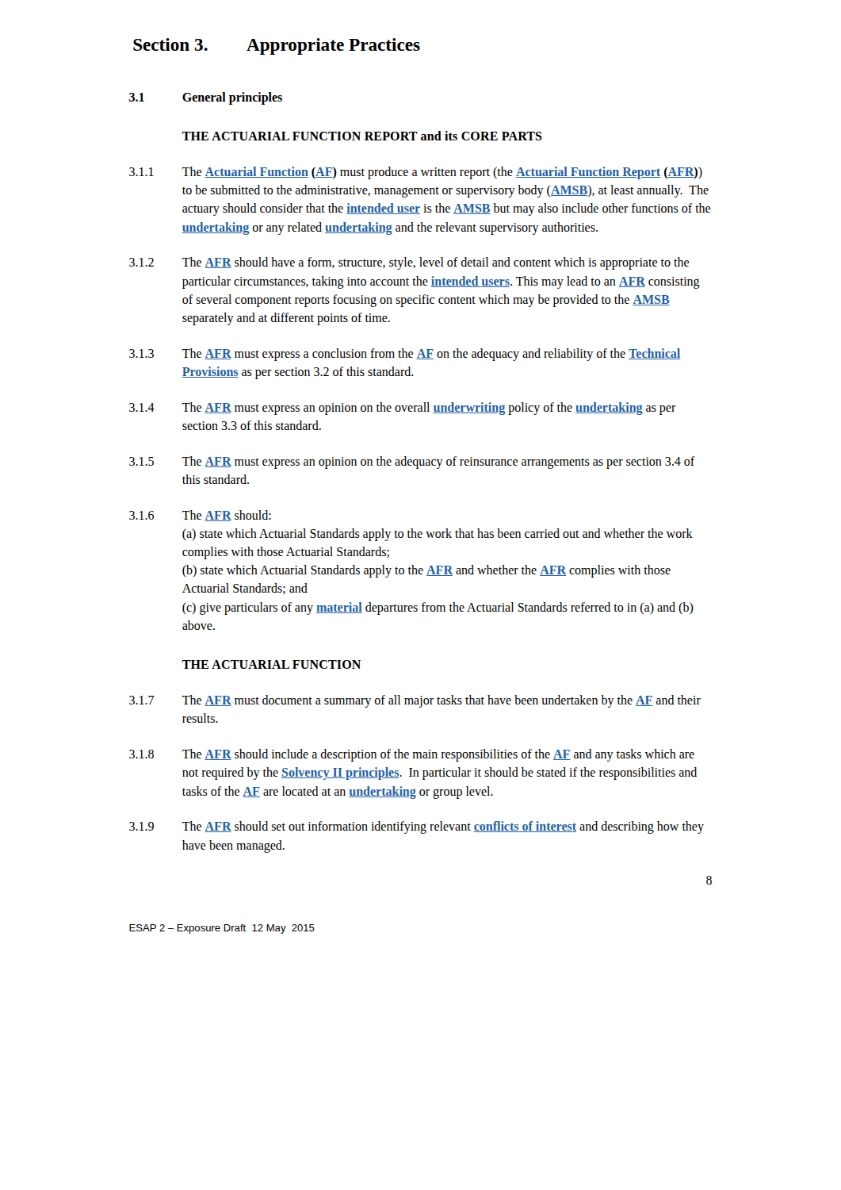Section 3. Appropriate Practices
3.1 General principles
THE ACTUARIAL FUNCTION REPORT and its CORE PARTS
3.1.1
The Actuarial Function (AF) must produce a written report (the Actuarial Function Report (AFR)) to be submitted to the administrative, management or supervisory body (AMSB), at least annually. The actuary should consider that the intended user is the AMSB but may also include other functions of the undertaking or any related undertaking and the relevant supervisory authorities.
3.1.2
The AFR should have a form, structure, style, level of detail and content which is appropriate to the particular circumstances, taking into account the intended users. This may lead to an AFR consisting of several component reports focusing on specific content which may be provided to the AMSB separately and at different points of time.
3.1.3
The AFR must express a conclusion from the AF on the adequacy and reliability of the Technical Provisions as per section 3.2 of this standard.
3.1.4
The AFR must express an opinion on the overall underwriting policy of the undertaking as per section 3.3 of this standard.
3.1.5
The AFR must express an opinion on the adequacy of reinsurance arrangements as per section 3.4 of this standard.
3.1.6
The AFR should:
(a) state which Actuarial Standards apply to the work that has been carried out and whether the work complies with those Actuarial Standards;
(b) state which Actuarial Standards apply to the AFR and whether the AFR complies with those Actuarial Standards; and
(c) give particulars of any material departures from the Actuarial Standards referred to in (a) and (b) above.
THE ACTUARIAL FUNCTION
3.1.7
The AFR must document a summary of all major tasks that have been undertaken by the AF and their results.
3.1.8
The AFR should include a description of the main responsibilities of the AF and any tasks which are not required by the Solvency II principles. In particular it should be stated if the responsibilities and tasks of the AF are located at an undertaking or group level.
3.1.9
The AFR should set out information identifying relevant conflicts of interest and describing how they have been managed.
8
ESAP 2 – Exposure Draft 12 May 2015